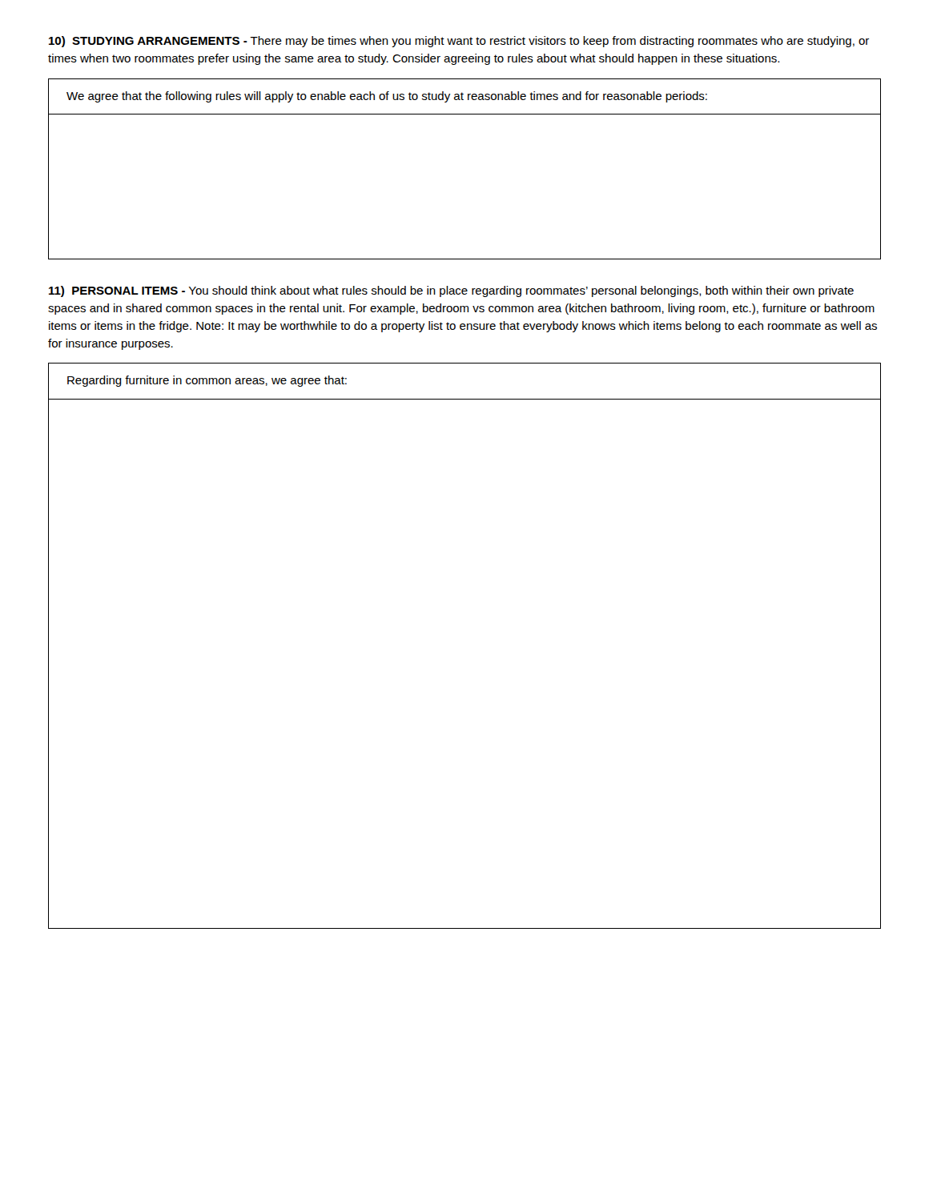10) STUDYING ARRANGEMENTS - There may be times when you might want to restrict visitors to keep from distracting roommates who are studying, or times when two roommates prefer using the same area to study. Consider agreeing to rules about what should happen in these situations.
We agree that the following rules will apply to enable each of us to study at reasonable times and for reasonable periods:
11) PERSONAL ITEMS - You should think about what rules should be in place regarding roommates’ personal belongings, both within their own private spaces and in shared common spaces in the rental unit. For example, bedroom vs common area (kitchen bathroom, living room, etc.), furniture or bathroom items or items in the fridge. Note: It may be worthwhile to do a property list to ensure that everybody knows which items belong to each roommate as well as for insurance purposes.
Regarding furniture in common areas, we agree that: